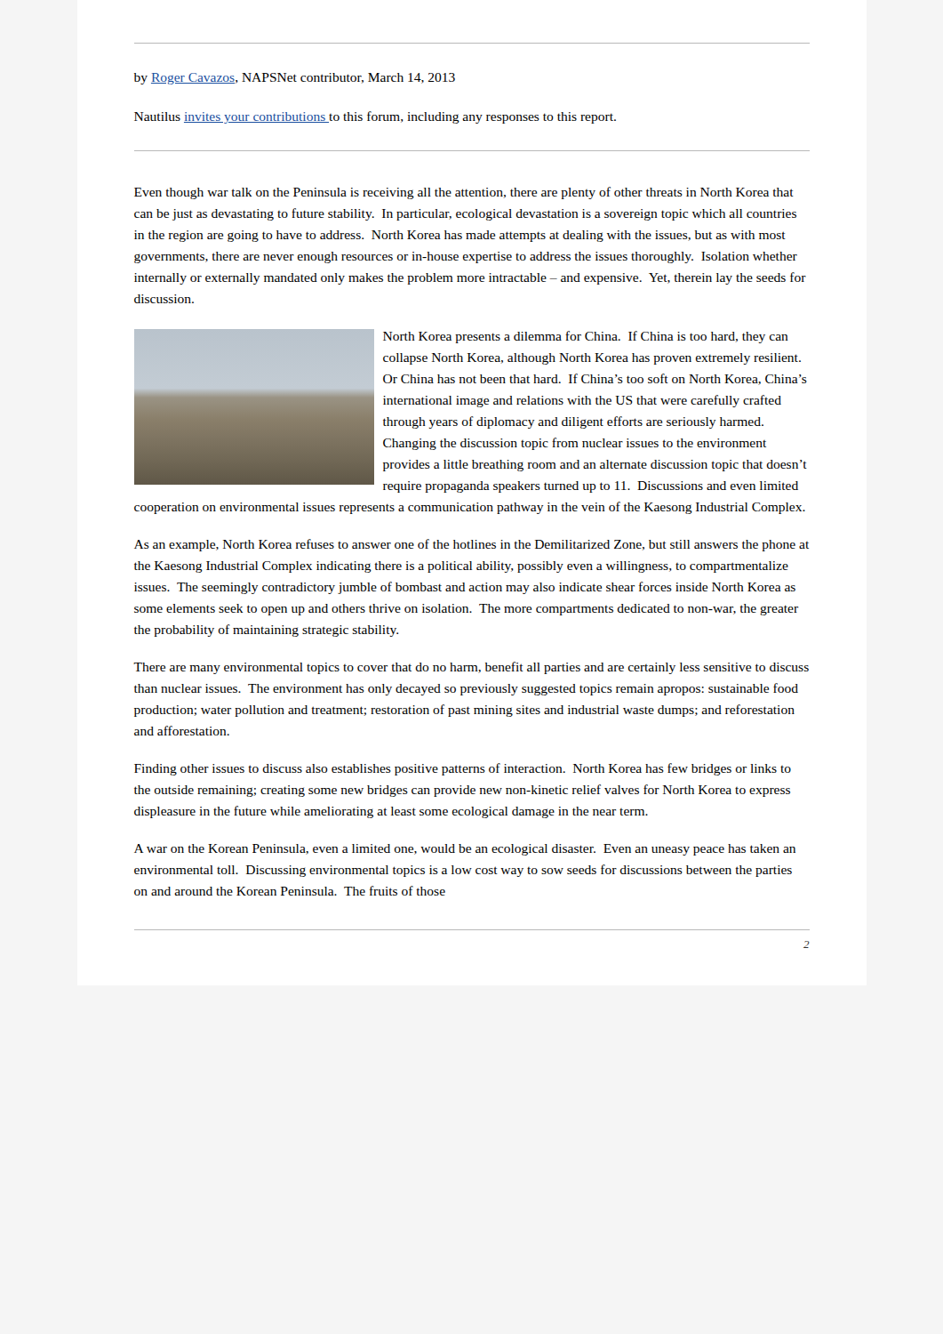by Roger Cavazos, NAPSNet contributor, March 14, 2013
Nautilus invites your contributions to this forum, including any responses to this report.
Even though war talk on the Peninsula is receiving all the attention, there are plenty of other threats in North Korea that can be just as devastating to future stability. In particular, ecological devastation is a sovereign topic which all countries in the region are going to have to address. North Korea has made attempts at dealing with the issues, but as with most governments, there are never enough resources or in-house expertise to address the issues thoroughly. Isolation whether internally or externally mandated only makes the problem more intractable – and expensive. Yet, therein lay the seeds for discussion.
North Korea presents a dilemma for China. If China is too hard, they can collapse North Korea, although North Korea has proven extremely resilient. Or China has not been that hard. If China’s too soft on North Korea, China’s international image and relations with the US that were carefully crafted through years of diplomacy and diligent efforts are seriously harmed. Changing the discussion topic from nuclear issues to the environment provides a little breathing room and an alternate discussion topic that doesn’t require propaganda speakers turned up to 11. Discussions and even limited cooperation on environmental issues represents a communication pathway in the vein of the Kaesong Industrial Complex.
As an example, North Korea refuses to answer one of the hotlines in the Demilitarized Zone, but still answers the phone at the Kaesong Industrial Complex indicating there is a political ability, possibly even a willingness, to compartmentalize issues. The seemingly contradictory jumble of bombast and action may also indicate shear forces inside North Korea as some elements seek to open up and others thrive on isolation. The more compartments dedicated to non-war, the greater the probability of maintaining strategic stability.
There are many environmental topics to cover that do no harm, benefit all parties and are certainly less sensitive to discuss than nuclear issues. The environment has only decayed so previously suggested topics remain apropos: sustainable food production; water pollution and treatment; restoration of past mining sites and industrial waste dumps; and reforestation and afforestation.
Finding other issues to discuss also establishes positive patterns of interaction. North Korea has few bridges or links to the outside remaining; creating some new bridges can provide new non-kinetic relief valves for North Korea to express displeasure in the future while ameliorating at least some ecological damage in the near term.
A war on the Korean Peninsula, even a limited one, would be an ecological disaster. Even an uneasy peace has taken an environmental toll. Discussing environmental topics is a low cost way to sow seeds for discussions between the parties on and around the Korean Peninsula. The fruits of those
2